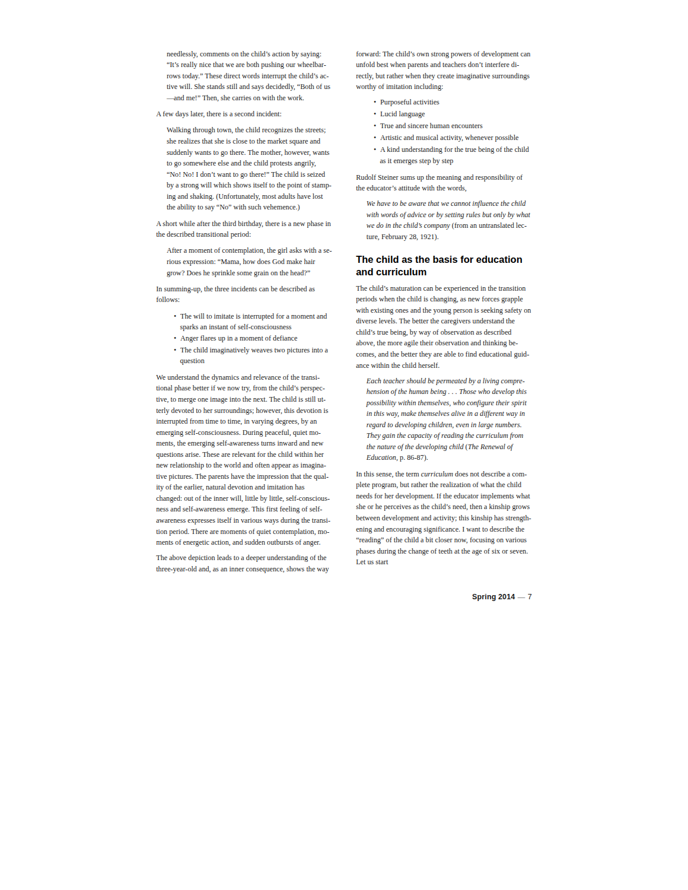needlessly, comments on the child’s action by saying: “It’s really nice that we are both pushing our wheelbarrows today.” These direct words interrupt the child’s active will. She stands still and says decidedly, “Both of us—and me!” Then, she carries on with the work.
A few days later, there is a second incident:
Walking through town, the child recognizes the streets; she realizes that she is close to the market square and suddenly wants to go there. The mother, however, wants to go somewhere else and the child protests angrily, “No! No! I don’t want to go there!” The child is seized by a strong will which shows itself to the point of stamping and shaking. (Unfortunately, most adults have lost the ability to say “No” with such vehemence.)
A short while after the third birthday, there is a new phase in the described transitional period:
After a moment of contemplation, the girl asks with a serious expression: “Mama, how does God make hair grow? Does he sprinkle some grain on the head?”
In summing-up, the three incidents can be described as follows:
The will to imitate is interrupted for a moment and sparks an instant of self-consciousness
Anger flares up in a moment of defiance
The child imaginatively weaves two pictures into a question
We understand the dynamics and relevance of the transitional phase better if we now try, from the child’s perspective, to merge one image into the next. The child is still utterly devoted to her surroundings; however, this devotion is interrupted from time to time, in varying degrees, by an emerging self-consciousness. During peaceful, quiet moments, the emerging self-awareness turns inward and new questions arise. These are relevant for the child within her new relationship to the world and often appear as imaginative pictures. The parents have the impression that the quality of the earlier, natural devotion and imitation has changed: out of the inner will, little by little, self-consciousness and self-awareness emerge. This first feeling of self-awareness expresses itself in various ways during the transition period. There are moments of quiet contemplation, moments of energetic action, and sudden outbursts of anger.
The above depiction leads to a deeper understanding of the three-year-old and, as an inner consequence, shows the way forward: The child’s own strong powers of development can unfold best when parents and teachers don’t interfere directly, but rather when they create imaginative surroundings worthy of imitation including:
Purposeful activities
Lucid language
True and sincere human encounters
Artistic and musical activity, whenever possible
A kind understanding for the true being of the child as it emerges step by step
Rudolf Steiner sums up the meaning and responsibility of the educator’s attitude with the words,
We have to be aware that we cannot influence the child with words of advice or by setting rules but only by what we do in the child’s company (from an untranslated lecture, February 28, 1921).
The child as the basis for education and curriculum
The child’s maturation can be experienced in the transition periods when the child is changing, as new forces grapple with existing ones and the young person is seeking safety on diverse levels. The better the caregivers understand the child’s true being, by way of observation as described above, the more agile their observation and thinking becomes, and the better they are able to find educational guidance within the child herself.
Each teacher should be permeated by a living comprehension of the human being . . . Those who develop this possibility within themselves, who configure their spirit in this way, make themselves alive in a different way in regard to developing children, even in large numbers. They gain the capacity of reading the curriculum from the nature of the developing child (The Renewal of Education, p. 86-87).
In this sense, the term curriculum does not describe a complete program, but rather the realization of what the child needs for her development. If the educator implements what she or he perceives as the child’s need, then a kinship grows between development and activity; this kinship has strengthening and encouraging significance. I want to describe the “reading” of the child a bit closer now, focusing on various phases during the change of teeth at the age of six or seven. Let us start
Spring 2014—7